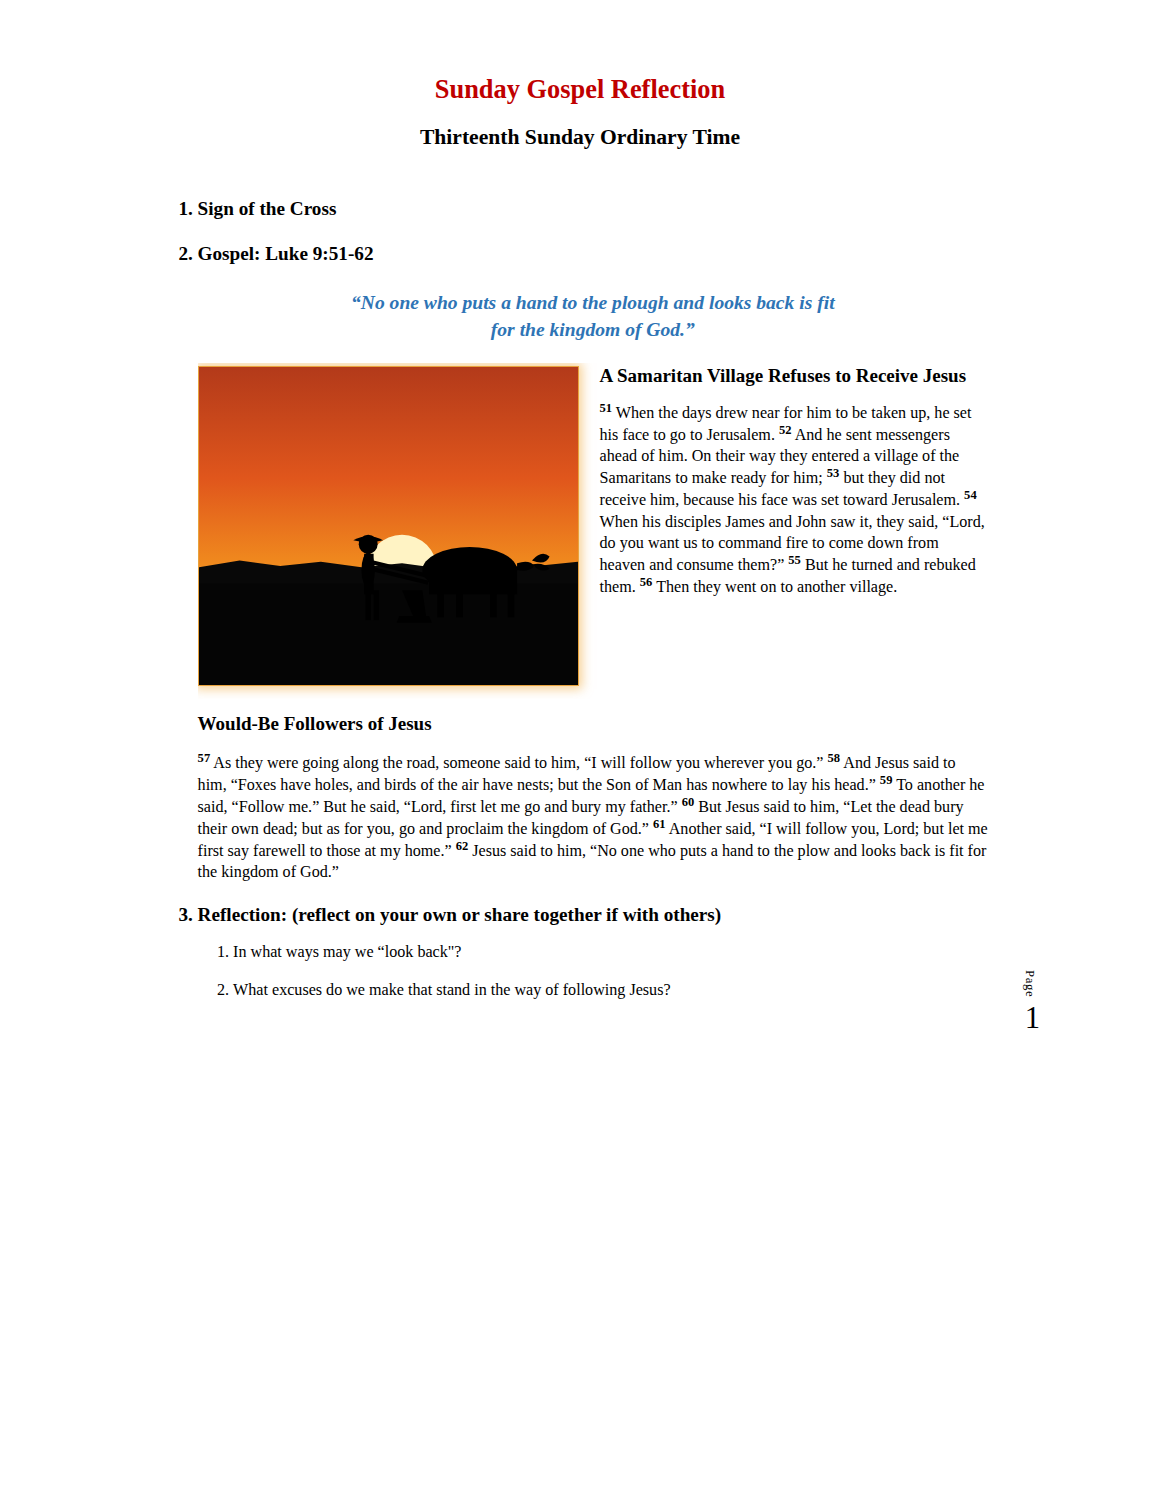Sunday Gospel Reflection
Thirteenth Sunday Ordinary Time
Sign of the Cross
Gospel: Luke 9:51-62
“No one who puts a hand to the plough and looks back is fit
for the kingdom of God.”
A Samaritan Village Refuses to Receive Jesus
51 When the days drew near for him to be taken up, he set his face to go to Jerusalem. 52 And he sent messengers ahead of him. On their way they entered a village of the Samaritans to make ready for him; 53 but they did not receive him, because his face was set toward Jerusalem. 54 When his disciples James and John saw it, they said, “Lord, do you want us to command fire to come down from heaven and consume them?” 55 But he turned and rebuked them. 56 Then they went on to another village.
Would-Be Followers of Jesus
57 As they were going along the road, someone said to him, “I will follow you wherever you go.” 58 And Jesus said to him, “Foxes have holes, and birds of the air have nests; but the Son of Man has nowhere to lay his head.” 59 To another he said, “Follow me.” But he said, “Lord, first let me go and bury my father.” 60 But Jesus said to him, “Let the dead bury their own dead; but as for you, go and proclaim the kingdom of God.” 61 Another said, “I will follow you, Lord; but let me first say farewell to those at my home.” 62 Jesus said to him, “No one who puts a hand to the plow and looks back is fit for the kingdom of God.”
Reflection: (reflect on your own or share together if with others)
In what ways may we “look back"?
What excuses do we make that stand in the way of following Jesus?
Page1